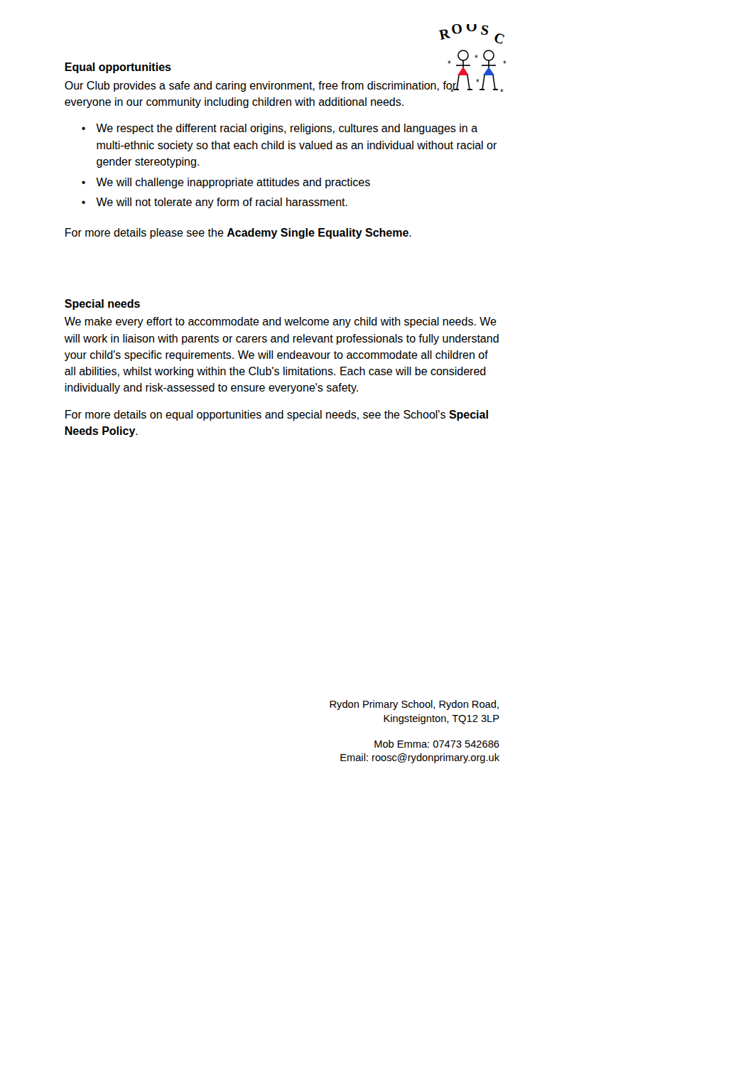R O O S C * * * * * *
Equal opportunities
Our Club provides a safe and caring environment, free from discrimination, for everyone in our community including children with additional needs.
We respect the different racial origins, religions, cultures and languages in a multi-ethnic society so that each child is valued as an individual without racial or gender stereotyping.
We will challenge inappropriate attitudes and practices
We will not tolerate any form of racial harassment.
For more details please see the Academy Single Equality Scheme.
Special needs
We make every effort to accommodate and welcome any child with special needs. We will work in liaison with parents or carers and relevant professionals to fully understand your child's specific requirements. We will endeavour to accommodate all children of all abilities, whilst working within the Club's limitations. Each case will be considered individually and risk-assessed to ensure everyone's safety.
For more details on equal opportunities and special needs, see the School's Special Needs Policy.
Rydon Primary School, Rydon Road,
Kingsteignton, TQ12 3LP
Mob Emma: 07473 542686
Email: roosc@rydonprimary.org.uk